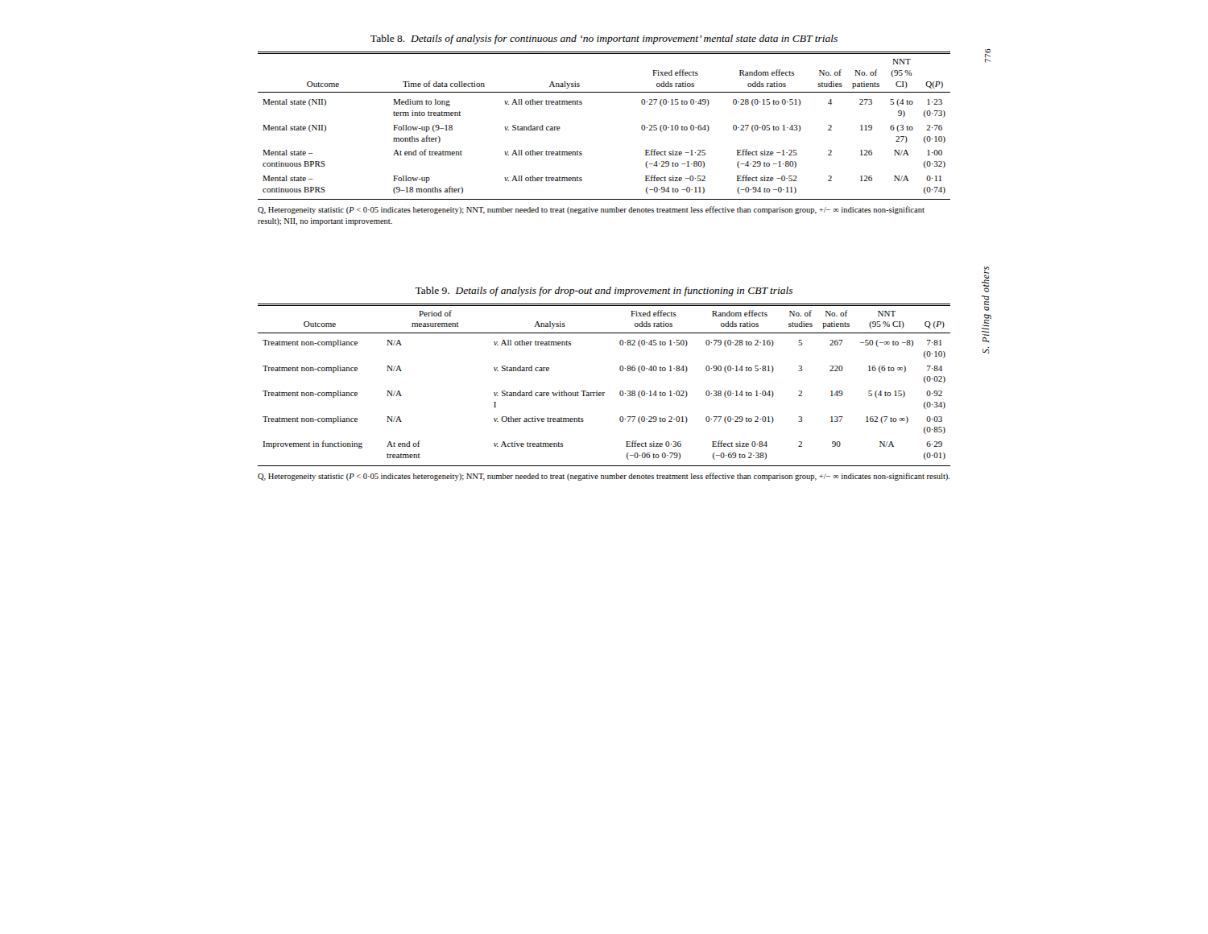776
S. Pilling and others
Table 8. Details of analysis for continuous and ‘no important improvement’ mental state data in CBT trials
| Outcome | Time of data collection | Analysis | Fixed effects odds ratios | Random effects odds ratios | No. of studies | No. of patients | NNT (95 % CI) | Q( P ) |
| --- | --- | --- | --- | --- | --- | --- | --- | --- |
| Mental state (NII) | Medium to long term into treatment | v. All other treatments | 0·27 (0·15 to 0·49) | 0·28 (0·15 to 0·51) | 4 | 273 | 5 (4 to 9) | 1·23 (0·73) |
| Mental state (NII) | Follow-up (9–18 months after) | v. Standard care | 0·25 (0·10 to 0·64) | 0·27 (0·05 to 1·43) | 2 | 119 | 6 (3 to 27) | 2·76 (0·10) |
| Mental state – continuous BPRS | At end of treatment | v. All other treatments | Effect size −1·25 (−4·29 to −1·80) | Effect size −1·25 (−4·29 to −1·80) | 2 | 126 | N/A | 1·00 (0·32) |
| Mental state – continuous BPRS | Follow-up (9–18 months after) | v. All other treatments | Effect size −0·52 (−0·94 to −0·11) | Effect size −0·52 (−0·94 to −0·11) | 2 | 126 | N/A | 0·11 (0·74) |
Q, Heterogeneity statistic (P < 0·05 indicates heterogeneity); NNT, number needed to treat (negative number denotes treatment less effective than comparison group, +/− ∞ indicates non-significant result); NII, no important improvement.
Table 9. Details of analysis for drop-out and improvement in functioning in CBT trials
| Outcome | Period of measurement | Analysis | Fixed effects odds ratios | Random effects odds ratios | No. of studies | No. of patients | NNT (95 % CI) | Q ( P ) |
| --- | --- | --- | --- | --- | --- | --- | --- | --- |
| Treatment non-compliance | N/A | v. All other treatments | 0·82 (0·45 to 1·50) | 0·79 (0·28 to 2·16) | 5 | 267 | −50 (−∞ to −8) | 7·81 (0·10) |
| Treatment non-compliance | N/A | v. Standard care | 0·86 (0·40 to 1·84) | 0·90 (0·14 to 5·81) | 3 | 220 | 16 (6 to ∞) | 7·84 (0·02) |
| Treatment non-compliance | N/A | v. Standard care without Tarrier I | 0·38 (0·14 to 1·02) | 0·38 (0·14 to 1·04) | 2 | 149 | 5 (4 to 15) | 0·92 (0·34) |
| Treatment non-compliance | N/A | v. Other active treatments | 0·77 (0·29 to 2·01) | 0·77 (0·29 to 2·01) | 3 | 137 | 162 (7 to ∞) | 0·03 (0·85) |
| Improvement in functioning | At end of treatment | v. Active treatments | Effect size 0·36 (−0·06 to 0·79) | Effect size 0·84 (−0·69 to 2·38) | 2 | 90 | N/A | 6·29 (0·01) |
Q, Heterogeneity statistic (P < 0·05 indicates heterogeneity); NNT, number needed to treat (negative number denotes treatment less effective than comparison group, +/− ∞ indicates non-significant result).